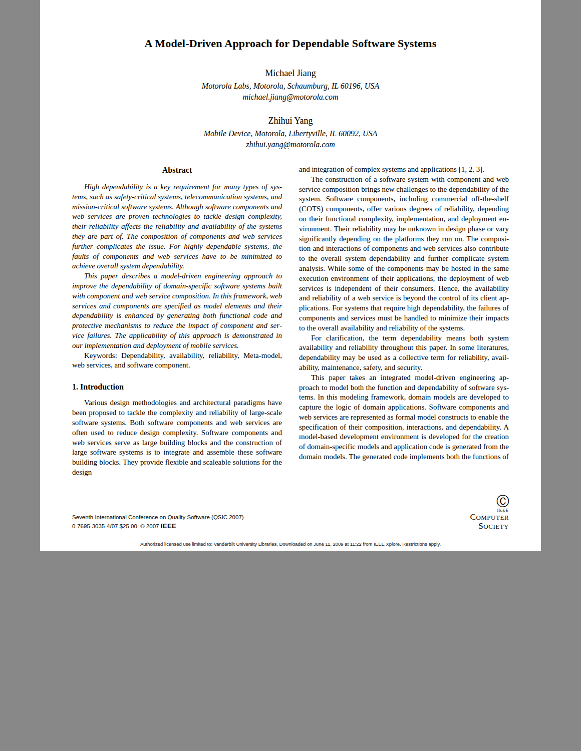A Model-Driven Approach for Dependable Software Systems
Michael Jiang
Motorola Labs, Motorola, Schaumburg, IL 60196, USA
michael.jiang@motorola.com
Zhihui Yang
Mobile Device, Motorola, Libertyville, IL 60092, USA
zhihui.yang@motorola.com
Abstract
High dependability is a key requirement for many types of systems, such as safety-critical systems, telecommunication systems, and mission-critical software systems. Although software components and web services are proven technologies to tackle design complexity, their reliability affects the reliability and availability of the systems they are part of. The composition of components and web services further complicates the issue. For highly dependable systems, the faults of components and web services have to be minimized to achieve overall system dependability.
This paper describes a model-driven engineering approach to improve the dependability of domain-specific software systems built with component and web service composition. In this framework, web services and components are specified as model elements and their dependability is enhanced by generating both functional code and protective mechanisms to reduce the impact of component and service failures. The applicability of this approach is demonstrated in our implementation and deployment of mobile services.
Keywords: Dependability, availability, reliability, Meta-model, web services, and software component.
1. Introduction
Various design methodologies and architectural paradigms have been proposed to tackle the complexity and reliability of large-scale software systems. Both software components and web services are often used to reduce design complexity. Software components and web services serve as large building blocks and the construction of large software systems is to integrate and assemble these software building blocks. They provide flexible and scaleable solutions for the design
and integration of complex systems and applications [1, 2, 3].
The construction of a software system with component and web service composition brings new challenges to the dependability of the system. Software components, including commercial off-the-shelf (COTS) components, offer various degrees of reliability, depending on their functional complexity, implementation, and deployment environment. Their reliability may be unknown in design phase or vary significantly depending on the platforms they run on. The composition and interactions of components and web services also contribute to the overall system dependability and further complicate system analysis. While some of the components may be hosted in the same execution environment of their applications, the deployment of web services is independent of their consumers. Hence, the availability and reliability of a web service is beyond the control of its client applications. For systems that require high dependability, the failures of components and services must be handled to minimize their impacts to the overall availability and reliability of the systems.
For clarification, the term dependability means both system availability and reliability throughout this paper. In some literatures, dependability may be used as a collective term for reliability, availability, maintenance, safety, and security.
This paper takes an integrated model-driven engineering approach to model both the function and dependability of software systems. In this modeling framework, domain models are developed to capture the logic of domain applications. Software components and web services are represented as formal model constructs to enable the specification of their composition, interactions, and dependability. A model-based development environment is developed for the creation of domain-specific models and application code is generated from the domain models. The generated code implements both the functions of
Seventh International Conference on Quality Software (QSIC 2007)
0-7695-3035-4/07 $25.00 © 2007 IEEE
Ⓒ
IEEE
COMPUTER
SOCIETY
Authorized licensed use limited to: Vanderbilt University Libraries. Downloaded on June 11, 2009 at 11:22 from IEEE Xplore. Restrictions apply.